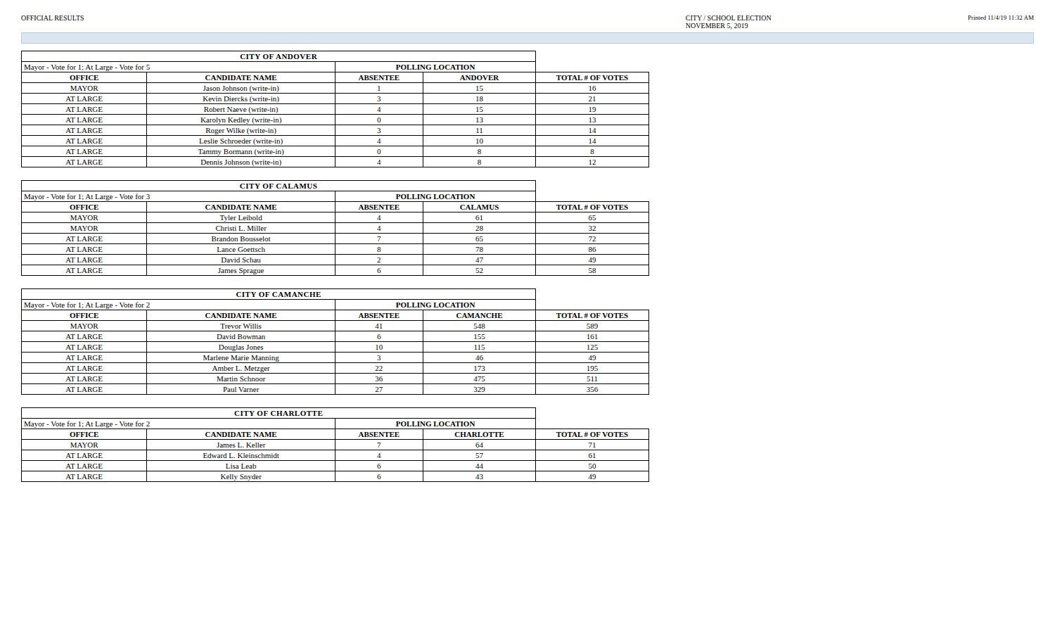OFFICIAL RESULTS
CITY / SCHOOL ELECTION
NOVEMBER 5, 2019
Printed 11/4/19 11:32 AM
| CITY OF ANDOVER | |
| Mayor - Vote for 1; At Large - Vote for 5 | POLLING LOCATION | |
| OFFICE | CANDIDATE NAME | ABSENTEE | ANDOVER | TOTAL # OF VOTES |
| MAYOR | Jason Johnson (write-in) | 1 | 15 | 16 |
| AT LARGE | Kevin Diercks (write-in) | 3 | 18 | 21 |
| AT LARGE | Robert Naeve (write-in) | 4 | 15 | 19 |
| AT LARGE | Karolyn Kedley (write-in) | 0 | 13 | 13 |
| AT LARGE | Roger Wilke (write-in) | 3 | 11 | 14 |
| AT LARGE | Leslie Schroeder (write-in) | 4 | 10 | 14 |
| AT LARGE | Tammy Bormann (write-in) | 0 | 8 | 8 |
| AT LARGE | Dennis Johnson (write-in) | 4 | 8 | 12 |
| CITY OF CALAMUS | |
| Mayor - Vote for 1; At Large - Vote for 3 | POLLING LOCATION | |
| OFFICE | CANDIDATE NAME | ABSENTEE | CALAMUS | TOTAL # OF VOTES |
| MAYOR | Tyler Leibold | 4 | 61 | 65 |
| MAYOR | Christi L. Miller | 4 | 28 | 32 |
| AT LARGE | Brandon Bousselot | 7 | 65 | 72 |
| AT LARGE | Lance Goettsch | 8 | 78 | 86 |
| AT LARGE | David Schau | 2 | 47 | 49 |
| AT LARGE | James Sprague | 6 | 52 | 58 |
| CITY OF CAMANCHE | |
| Mayor - Vote for 1; At Large - Vote for 2 | POLLING LOCATION | |
| OFFICE | CANDIDATE NAME | ABSENTEE | CAMANCHE | TOTAL # OF VOTES |
| MAYOR | Trevor Willis | 41 | 548 | 589 |
| AT LARGE | David Bowman | 6 | 155 | 161 |
| AT LARGE | Douglas Jones | 10 | 115 | 125 |
| AT LARGE | Marlene Marie Manning | 3 | 46 | 49 |
| AT LARGE | Amber L. Metzger | 22 | 173 | 195 |
| AT LARGE | Martin Schnoor | 36 | 475 | 511 |
| AT LARGE | Paul Varner | 27 | 329 | 356 |
| CITY OF CHARLOTTE | |
| Mayor - Vote for 1; At Large - Vote for 2 | POLLING LOCATION | |
| OFFICE | CANDIDATE NAME | ABSENTEE | CHARLOTTE | TOTAL # OF VOTES |
| MAYOR | James L. Keller | 7 | 64 | 71 |
| AT LARGE | Edward L. Kleinschmidt | 4 | 57 | 61 |
| AT LARGE | Lisa Leab | 6 | 44 | 50 |
| AT LARGE | Kelly Snyder | 6 | 43 | 49 |